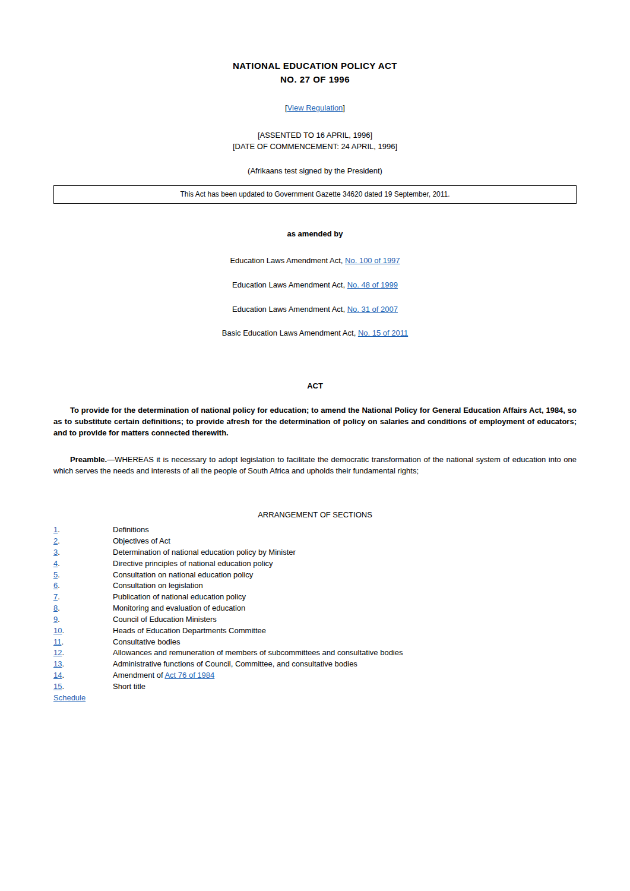NATIONAL EDUCATION POLICY ACT
NO. 27 OF 1996
[View Regulation]
[ASSENTED TO 16 APRIL, 1996]
[DATE OF COMMENCEMENT: 24 APRIL, 1996]
(Afrikaans test signed by the President)
This Act has been updated to Government Gazette 34620 dated 19 September, 2011.
as amended by
Education Laws Amendment Act, No. 100 of 1997
Education Laws Amendment Act, No. 48 of 1999
Education Laws Amendment Act, No. 31 of 2007
Basic Education Laws Amendment Act, No. 15 of 2011
ACT
To provide for the determination of national policy for education; to amend the National Policy for General Education Affairs Act, 1984, so as to substitute certain definitions; to provide afresh for the determination of policy on salaries and conditions of employment of educators; and to provide for matters connected therewith.
Preamble.—WHEREAS it is necessary to adopt legislation to facilitate the democratic transformation of the national system of education into one which serves the needs and interests of all the people of South Africa and upholds their fundamental rights;
ARRANGEMENT OF SECTIONS
| 1 . | Definitions |
| 2 . | Objectives of Act |
| 3 . | Determination of national education policy by Minister |
| 4 . | Directive principles of national education policy |
| 5 . | Consultation on national education policy |
| 6 . | Consultation on legislation |
| 7 . | Publication of national education policy |
| 8 . | Monitoring and evaluation of education |
| 9 . | Council of Education Ministers |
| 10 . | Heads of Education Departments Committee |
| 11 . | Consultative bodies |
| 12 . | Allowances and remuneration of members of subcommittees and consultative bodies |
| 13 . | Administrative functions of Council, Committee, and consultative bodies |
| 14 . | Amendment of Act 76 of 1984 |
| 15 . | Short title |
Schedule